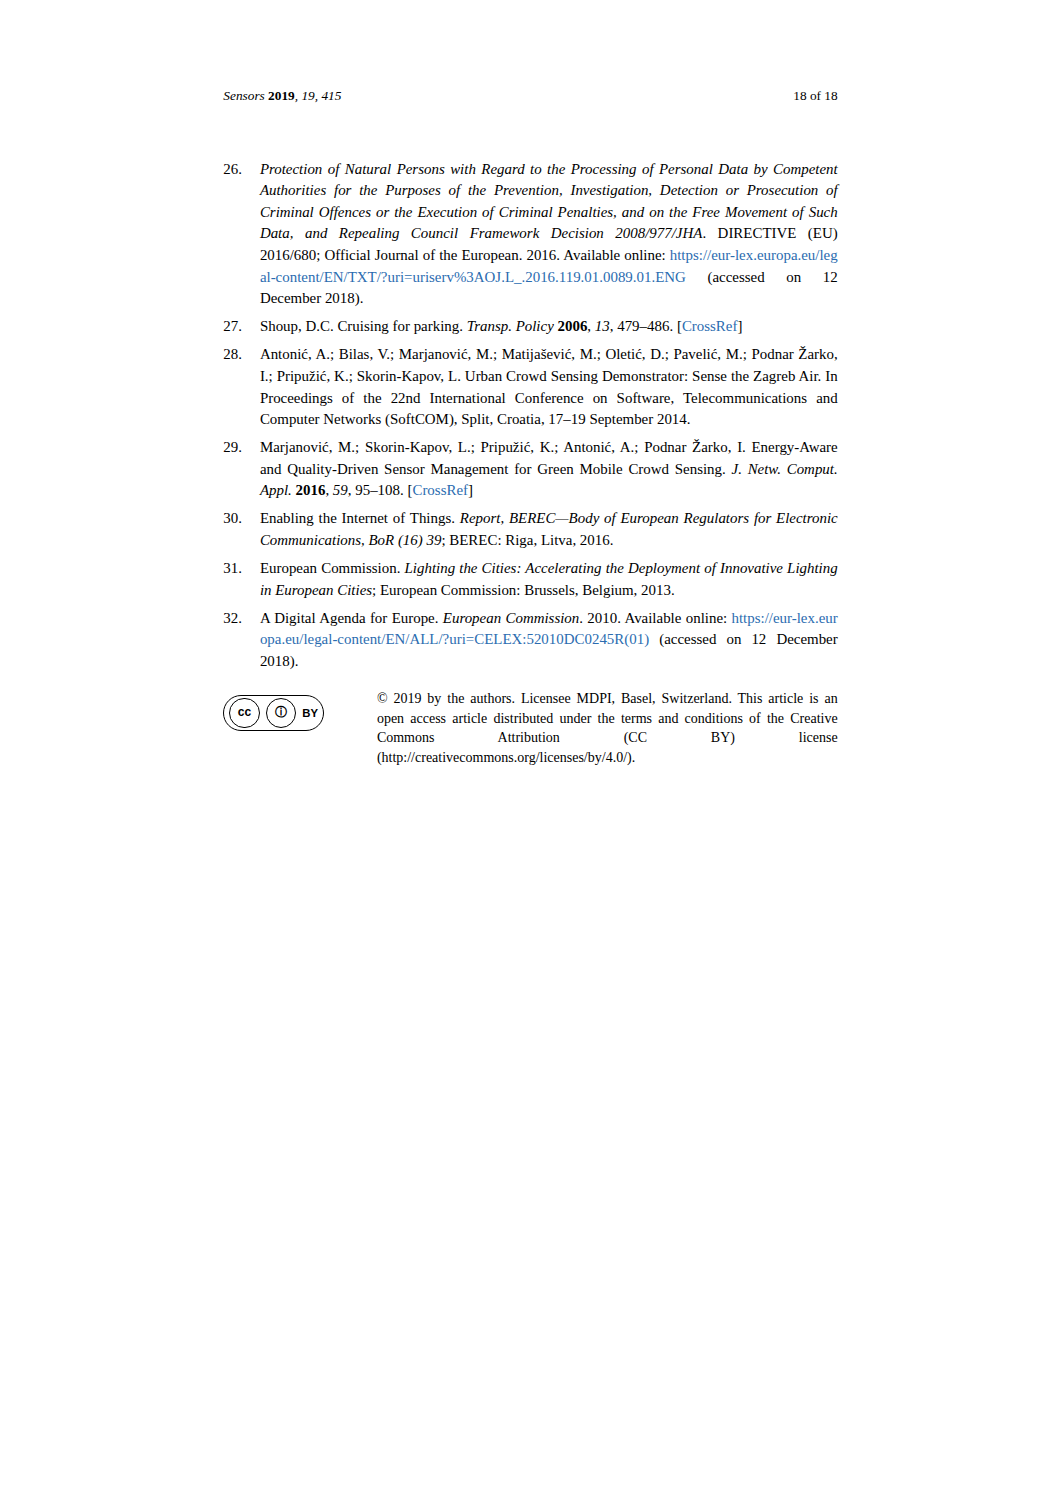Sensors 2019, 19, 415
18 of 18
26. Protection of Natural Persons with Regard to the Processing of Personal Data by Competent Authorities for the Purposes of the Prevention, Investigation, Detection or Prosecution of Criminal Offences or the Execution of Criminal Penalties, and on the Free Movement of Such Data, and Repealing Council Framework Decision 2008/977/JHA. DIRECTIVE (EU) 2016/680; Official Journal of the European. 2016. Available online: https://eur-lex.europa.eu/legal-content/EN/TXT/?uri=uriserv%3AOJ.L_.2016.119.01.0089.01.ENG (accessed on 12 December 2018).
27. Shoup, D.C. Cruising for parking. Transp. Policy 2006, 13, 479–486. CrossRef
28. Antonić, A.; Bilas, V.; Marjanović, M.; Matijašević, M.; Oletić, D.; Pavelić, M.; Podnar Žarko, I.; Pripužić, K.; Skorin-Kapov, L. Urban Crowd Sensing Demonstrator: Sense the Zagreb Air. In Proceedings of the 22nd International Conference on Software, Telecommunications and Computer Networks (SoftCOM), Split, Croatia, 17–19 September 2014.
29. Marjanović, M.; Skorin-Kapov, L.; Pripužić, K.; Antonić, A.; Podnar Žarko, I. Energy-Aware and Quality-Driven Sensor Management for Green Mobile Crowd Sensing. J. Netw. Comput. Appl. 2016, 59, 95–108. CrossRef
30. Enabling the Internet of Things. Report, BEREC—Body of European Regulators for Electronic Communications, BoR (16) 39; BEREC: Riga, Litva, 2016.
31. European Commission. Lighting the Cities: Accelerating the Deployment of Innovative Lighting in European Cities; European Commission: Brussels, Belgium, 2013.
32. A Digital Agenda for Europe. European Commission. 2010. Available online: https://eur-lex.europa.eu/legal-content/EN/ALL/?uri=CELEX:52010DC0245R(01) (accessed on 12 December 2018).
cc ⓘ BY
© 2019 by the authors. Licensee MDPI, Basel, Switzerland. This article is an open access article distributed under the terms and conditions of the Creative Commons Attribution (CC BY) license (http://creativecommons.org/licenses/by/4.0/).